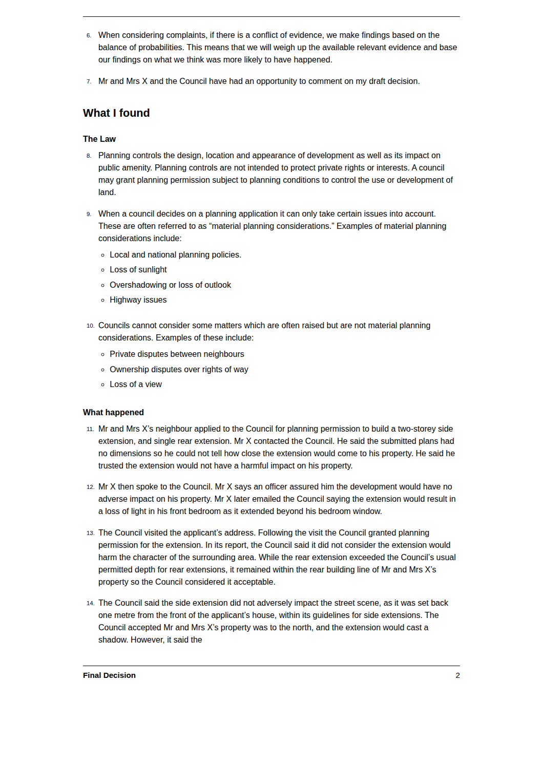6. When considering complaints, if there is a conflict of evidence, we make findings based on the balance of probabilities. This means that we will weigh up the available relevant evidence and base our findings on what we think was more likely to have happened.
7. Mr and Mrs X and the Council have had an opportunity to comment on my draft decision.
What I found
The Law
8. Planning controls the design, location and appearance of development as well as its impact on public amenity. Planning controls are not intended to protect private rights or interests. A council may grant planning permission subject to planning conditions to control the use or development of land.
9. When a council decides on a planning application it can only take certain issues into account. These are often referred to as “material planning considerations.” Examples of material planning considerations include:
Local and national planning policies.
Loss of sunlight
Overshadowing or loss of outlook
Highway issues
10. Councils cannot consider some matters which are often raised but are not material planning considerations. Examples of these include:
Private disputes between neighbours
Ownership disputes over rights of way
Loss of a view
What happened
11. Mr and Mrs X’s neighbour applied to the Council for planning permission to build a two-storey side extension, and single rear extension. Mr X contacted the Council. He said the submitted plans had no dimensions so he could not tell how close the extension would come to his property. He said he trusted the extension would not have a harmful impact on his property.
12. Mr X then spoke to the Council. Mr X says an officer assured him the development would have no adverse impact on his property. Mr X later emailed the Council saying the extension would result in a loss of light in his front bedroom as it extended beyond his bedroom window.
13. The Council visited the applicant’s address. Following the visit the Council granted planning permission for the extension. In its report, the Council said it did not consider the extension would harm the character of the surrounding area. While the rear extension exceeded the Council’s usual permitted depth for rear extensions, it remained within the rear building line of Mr and Mrs X’s property so the Council considered it acceptable.
14. The Council said the side extension did not adversely impact the street scene, as it was set back one metre from the front of the applicant’s house, within its guidelines for side extensions. The Council accepted Mr and Mrs X’s property was to the north, and the extension would cast a shadow. However, it said the
Final Decision 2